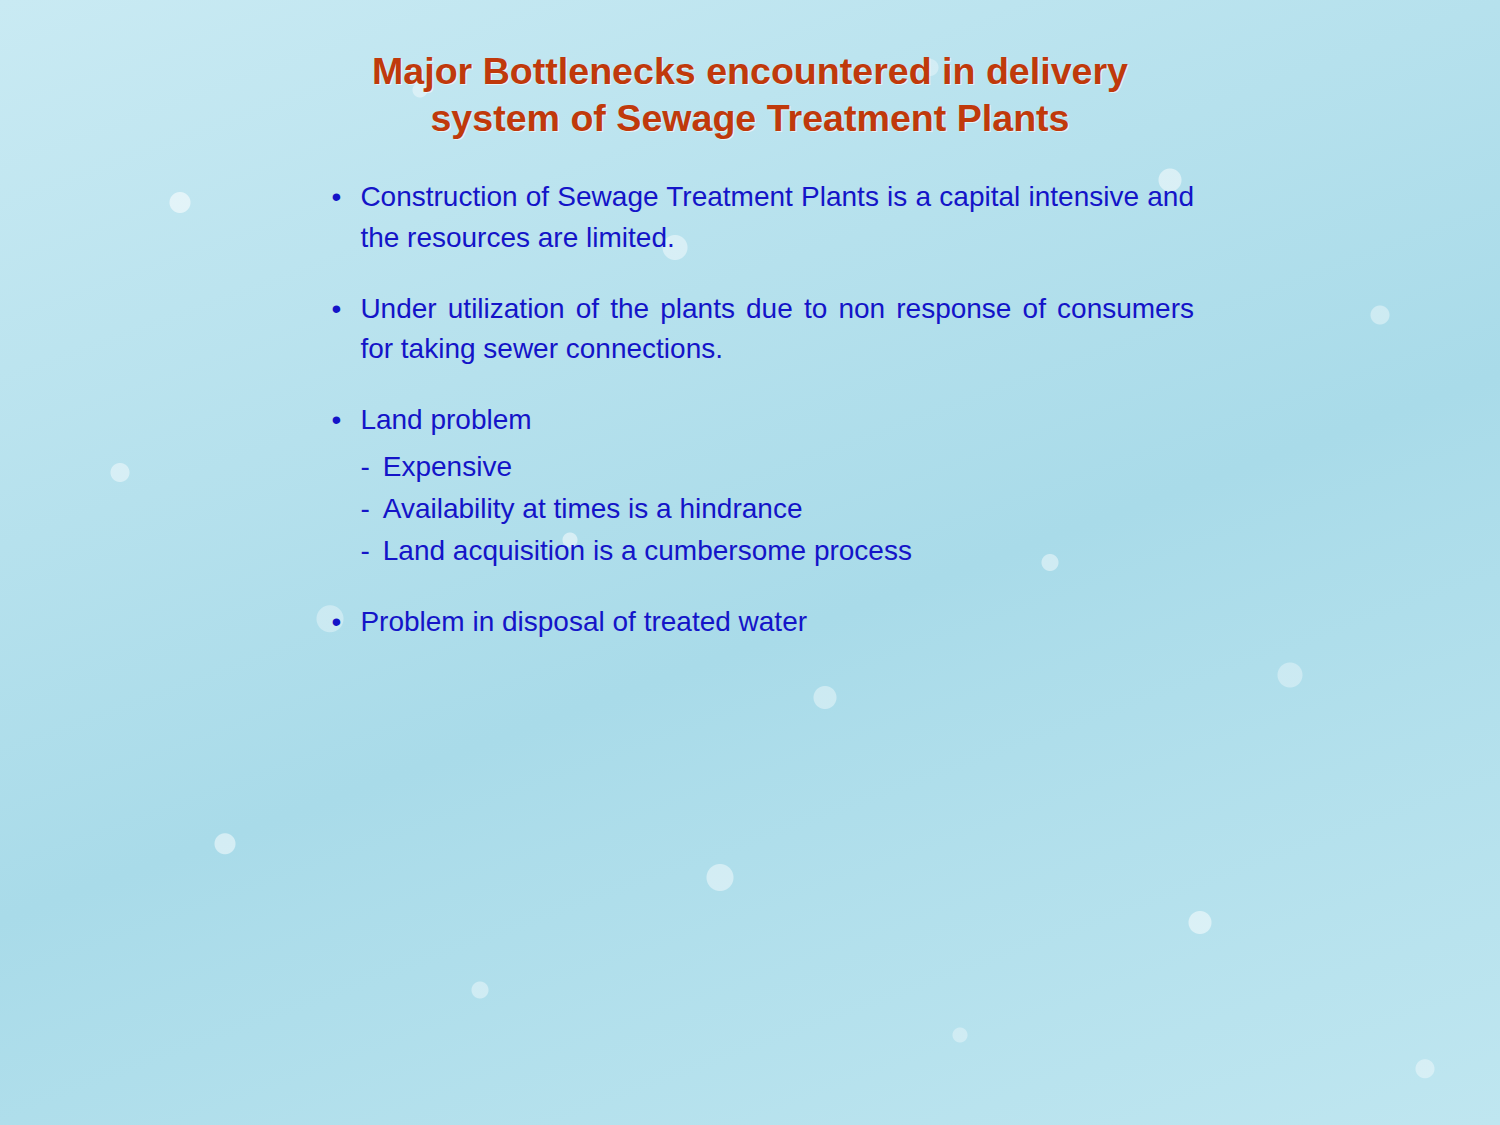Major Bottlenecks encountered in delivery system of Sewage Treatment Plants
Construction of Sewage Treatment Plants is a capital intensive and the resources are limited.
Under utilization of the plants due to non response of consumers for taking sewer connections.
Land problem
Expensive
Availability at times is a hindrance
Land acquisition is a cumbersome process
Problem in disposal of treated water